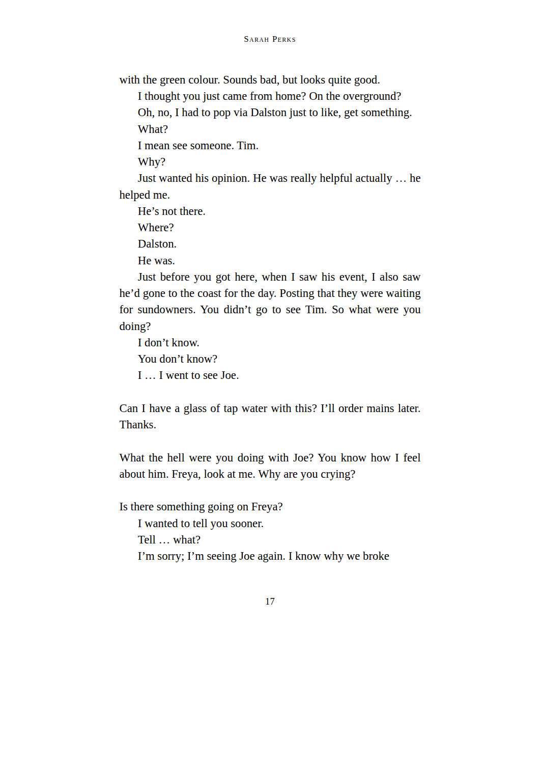Sarah Perks
with the green colour. Sounds bad, but looks quite good.
I thought you just came from home? On the overground?
Oh, no, I had to pop via Dalston just to like, get something.
What?
I mean see someone. Tim.
Why?
Just wanted his opinion. He was really helpful actually … he helped me.
He’s not there.
Where?
Dalston.
He was.
Just before you got here, when I saw his event, I also saw he’d gone to the coast for the day. Posting that they were waiting for sundowners. You didn’t go to see Tim. So what were you doing?
I don’t know.
You don’t know?
I … I went to see Joe.
Can I have a glass of tap water with this? I’ll order mains later. Thanks.
What the hell were you doing with Joe? You know how I feel about him. Freya, look at me. Why are you crying?
Is there something going on Freya?
I wanted to tell you sooner.
Tell … what?
I’m sorry; I’m seeing Joe again. I know why we broke
17